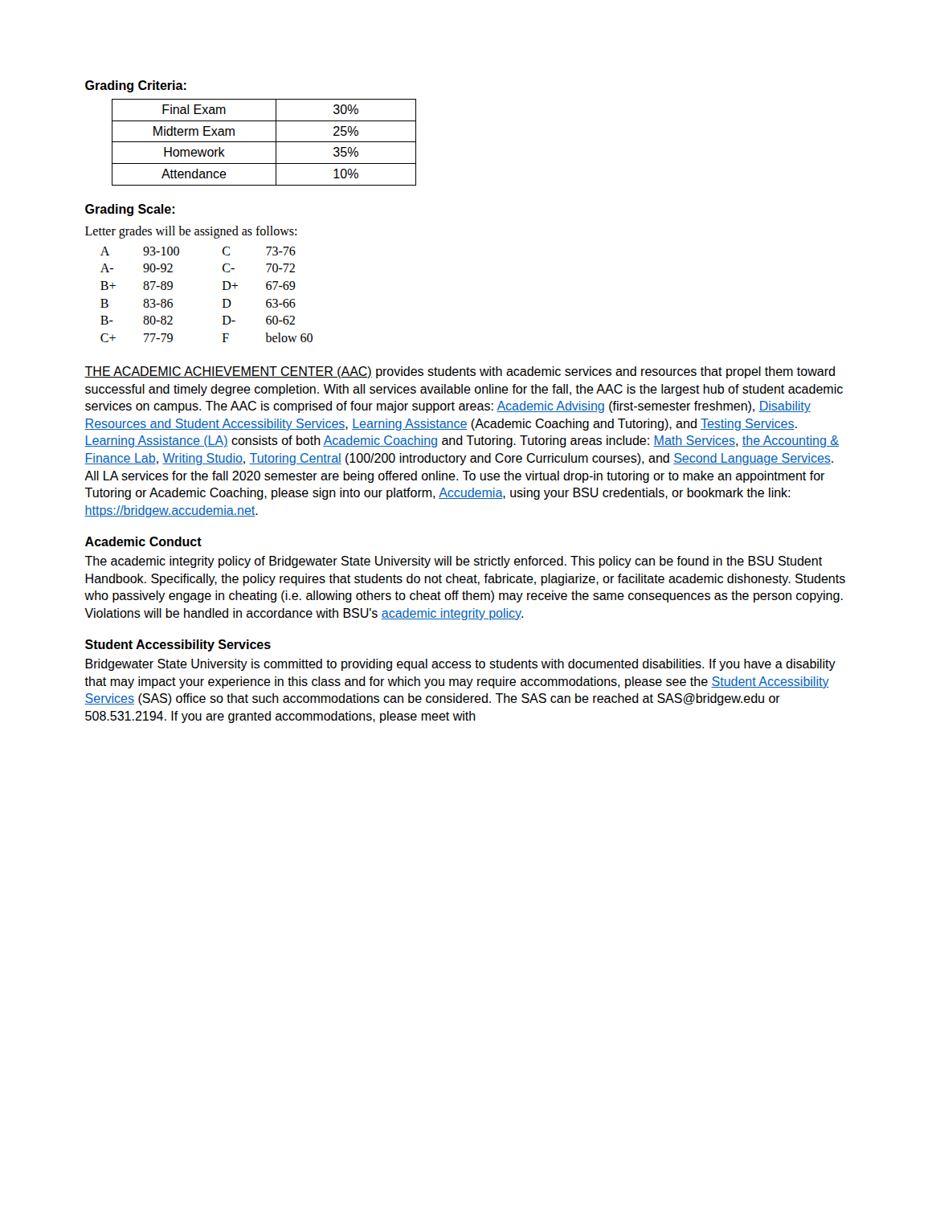Grading Criteria:
| Final Exam | 30% |
| Midterm Exam | 25% |
| Homework | 35% |
| Attendance | 10% |
Grading Scale:
Letter grades will be assigned as follows:
| A | 93-100 | C | 73-76 |
| A- | 90-92 | C- | 70-72 |
| B+ | 87-89 | D+ | 67-69 |
| B | 83-86 | D | 63-66 |
| B- | 80-82 | D- | 60-62 |
| C+ | 77-79 | F | below 60 |
THE ACADEMIC ACHIEVEMENT CENTER (AAC) provides students with academic services and resources that propel them toward successful and timely degree completion. With all services available online for the fall, the AAC is the largest hub of student academic services on campus. The AAC is comprised of four major support areas: Academic Advising (first-semester freshmen), Disability Resources and Student Accessibility Services, Learning Assistance (Academic Coaching and Tutoring), and Testing Services.
Learning Assistance (LA) consists of both Academic Coaching and Tutoring. Tutoring areas include: Math Services, the Accounting & Finance Lab, Writing Studio, Tutoring Central (100/200 introductory and Core Curriculum courses), and Second Language Services. All LA services for the fall 2020 semester are being offered online. To use the virtual drop-in tutoring or to make an appointment for Tutoring or Academic Coaching, please sign into our platform, Accudemia, using your BSU credentials, or bookmark the link: https://bridgew.accudemia.net.
Academic Conduct
The academic integrity policy of Bridgewater State University will be strictly enforced. This policy can be found in the BSU Student Handbook. Specifically, the policy requires that students do not cheat, fabricate, plagiarize, or facilitate academic dishonesty. Students who passively engage in cheating (i.e. allowing others to cheat off them) may receive the same consequences as the person copying. Violations will be handled in accordance with BSU's academic integrity policy.
Student Accessibility Services
Bridgewater State University is committed to providing equal access to students with documented disabilities. If you have a disability that may impact your experience in this class and for which you may require accommodations, please see the Student Accessibility Services (SAS) office so that such accommodations can be considered. The SAS can be reached at SAS@bridgew.edu or 508.531.2194. If you are granted accommodations, please meet with